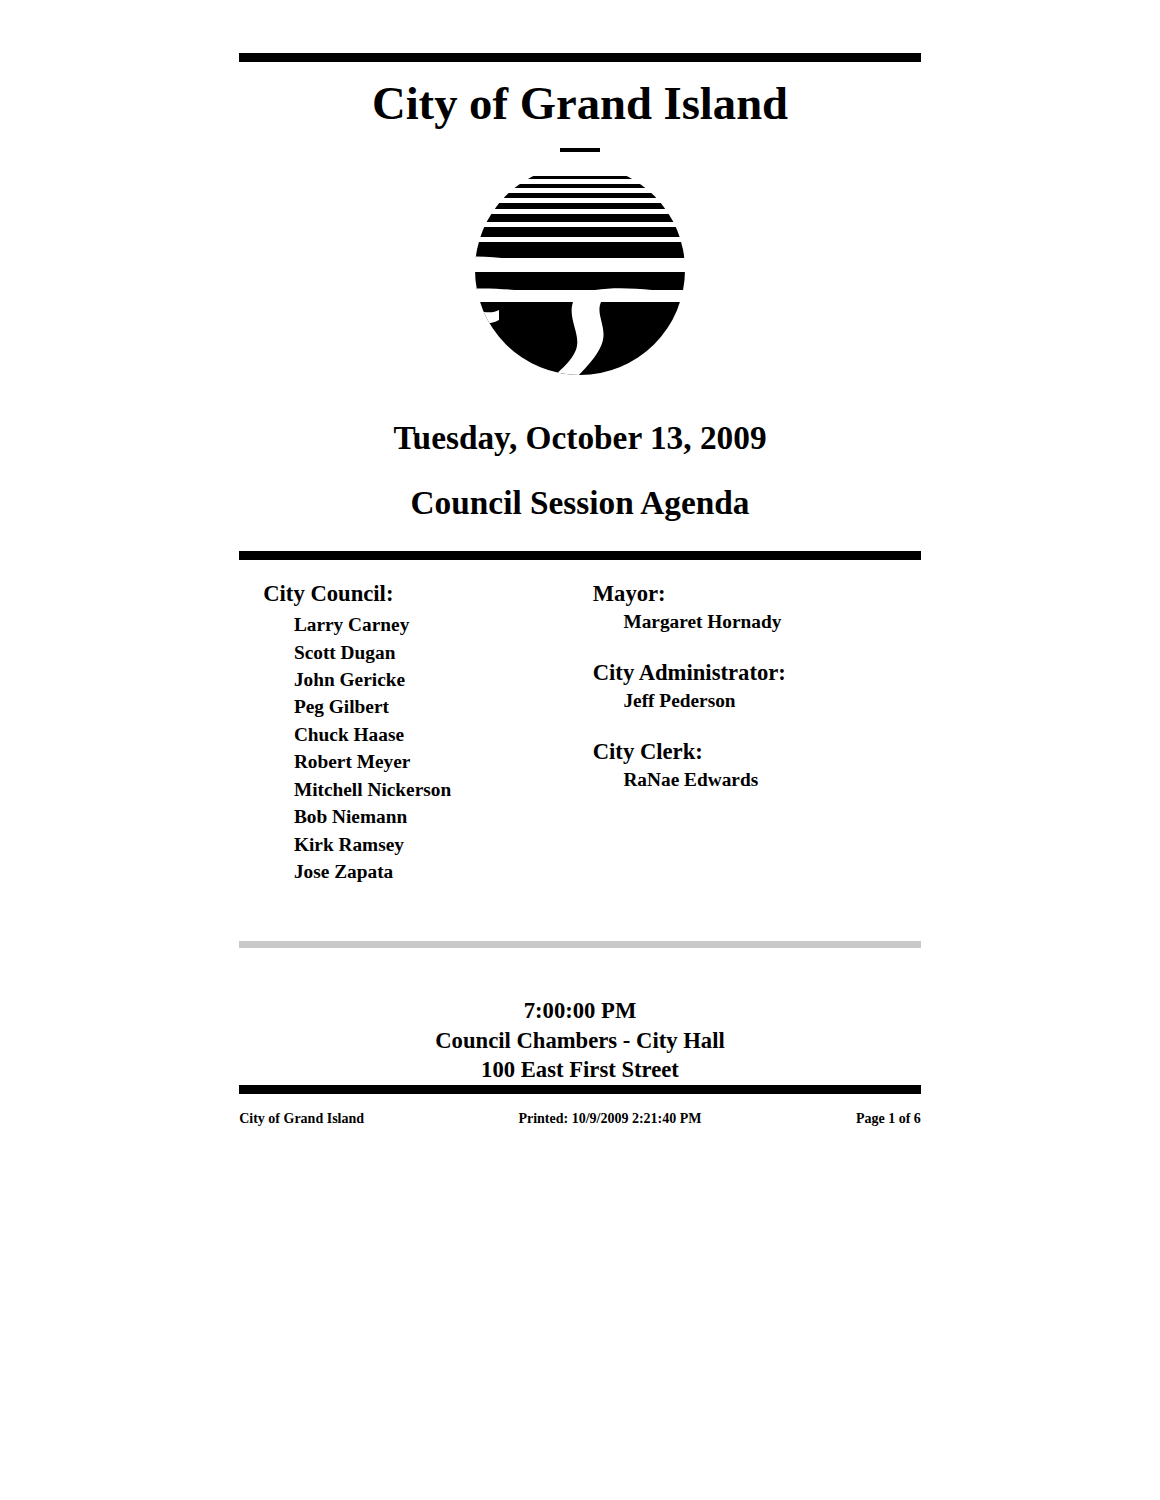City of Grand Island
Tuesday, October 13, 2009
Council Session Agenda
City Council:
Larry Carney
Scott Dugan
John Gericke
Peg Gilbert
Chuck Haase
Robert Meyer
Mitchell Nickerson
Bob Niemann
Kirk Ramsey
Jose Zapata
Mayor:
Margaret Hornady
City Administrator:
Jeff Pederson
City Clerk:
RaNae Edwards
7:00:00 PM
Council Chambers - City Hall
100 East First Street
City of Grand Island
Printed: 10/9/2009 2:21:40 PM
Page 1 of 6